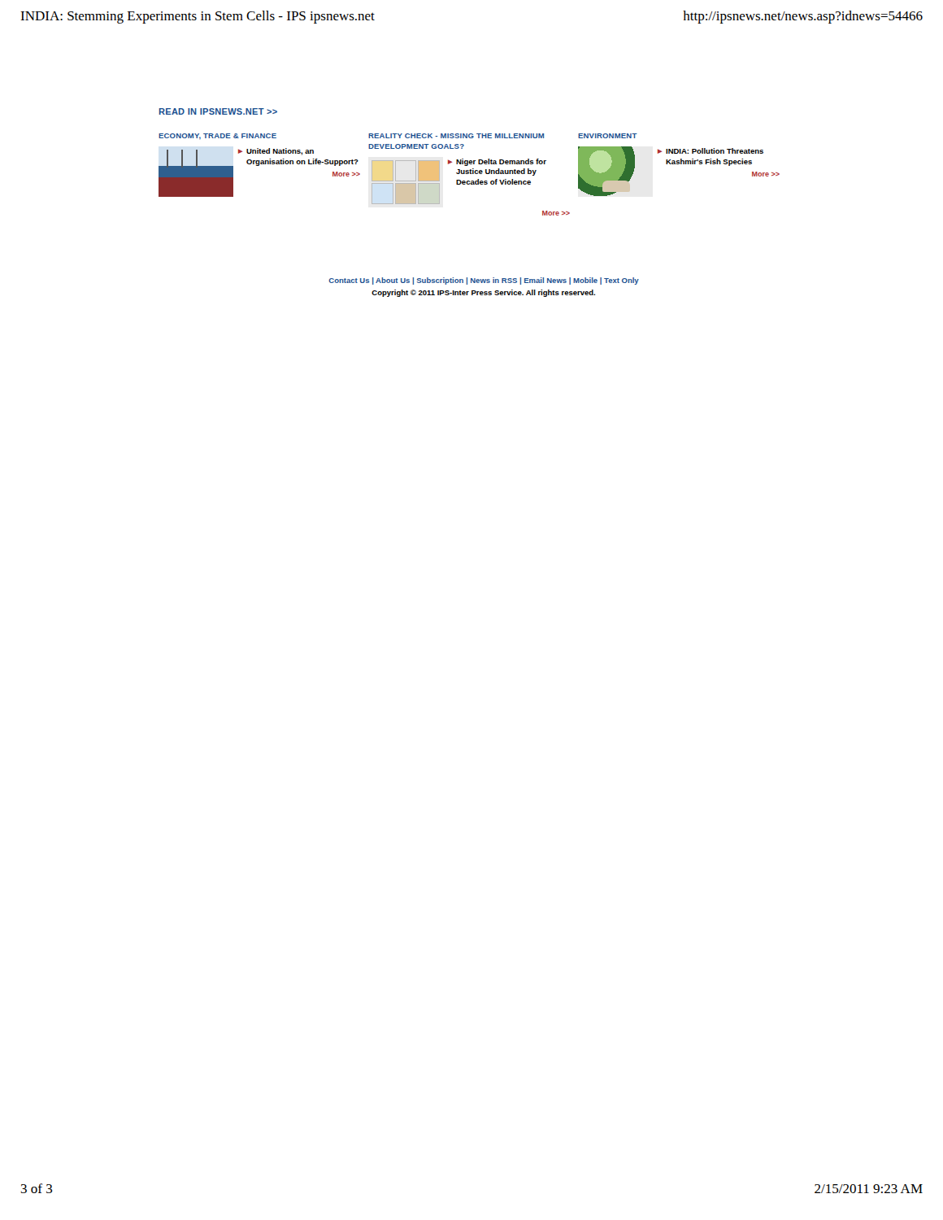INDIA: Stemming Experiments in Stem Cells - IPS ipsnews.net
http://ipsnews.net/news.asp?idnews=54466
READ IN IPSNEWS.NET >>
ECONOMY, TRADE & FINANCE
United Nations, an Organisation on Life-Support?
More >>
REALITY CHECK - Missing the Millennium Development Goals?
Niger Delta Demands for Justice Undaunted by Decades of Violence
More >>
ENVIRONMENT
INDIA: Pollution Threatens Kashmir's Fish Species
More >>
Contact Us | About Us | Subscription | News in RSS | Email News | Mobile | Text Only
Copyright © 2011 IPS-Inter Press Service. All rights reserved.
3 of 3
2/15/2011 9:23 AM